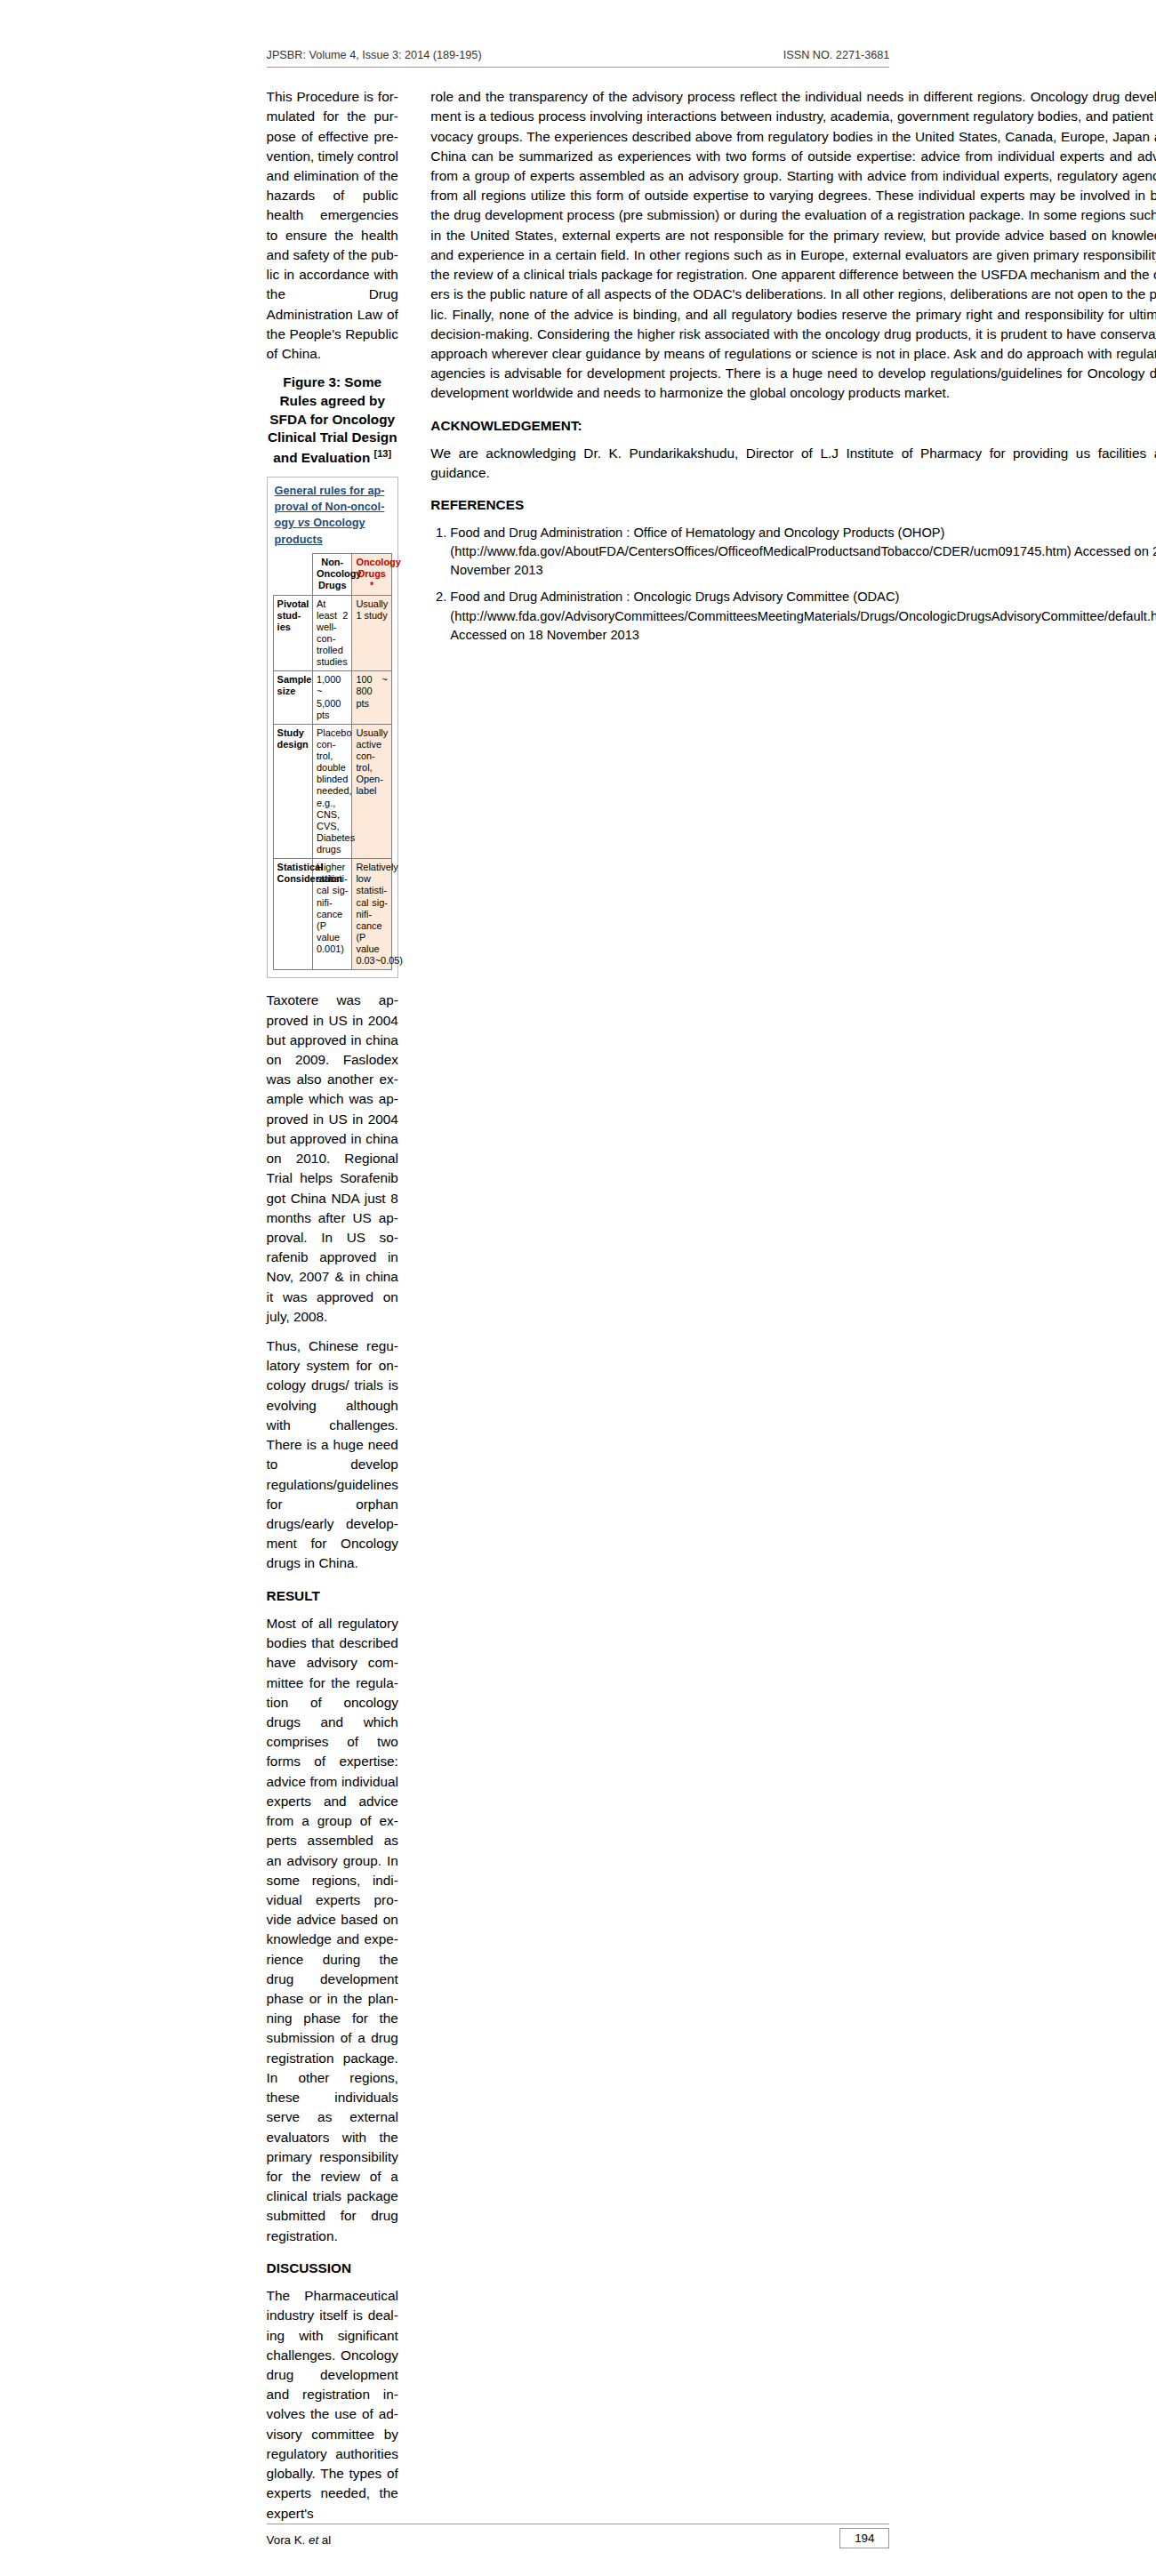JPSBR: Volume 4, Issue 3: 2014 (189-195)
ISSN NO. 2271-3681
This Procedure is formulated for the purpose of effective prevention, timely control and elimination of the hazards of public health emergencies to ensure the health and safety of the public in accordance with the Drug Administration Law of the People's Republic of China.
Figure 3: Some Rules agreed by SFDA for Oncology Clinical Trial Design and Evaluation [13]
General rules for approval of Non-oncology vs Oncology products
| | Non-Oncology Drugs | Oncology Drugs * |
| --- | --- | --- |
| Pivotal studies | At least 2 well-controlled studies | Usually 1 study |
| Sample size | 1,000 ~ 5,000 pts | 100 ~ 800 pts |
| Study design | Placebo control, double blinded needed, e.g., CNS, CVS, Diabetes drugs | Usually active control, Open-label |
| Statistical Consideration | Higher statistical significance (P value 0.001) | Relatively low statistical significance (P value 0.03~0.05) |
Taxotere was approved in US in 2004 but approved in china on 2009. Faslodex was also another example which was approved in US in 2004 but approved in china on 2010. Regional Trial helps Sorafenib got China NDA just 8 months after US approval. In US sorafenib approved in Nov, 2007 & in china it was approved on july, 2008.
Thus, Chinese regulatory system for oncology drugs/ trials is evolving although with challenges. There is a huge need to develop regulations/guidelines for orphan drugs/early development for Oncology drugs in China.
RESULT
Most of all regulatory bodies that described have advisory committee for the regulation of oncology drugs and which comprises of two forms of expertise: advice from individual experts and advice from a group of experts assembled as an advisory group. In some regions, individual experts provide advice based on knowledge and experience during the drug development phase or in the planning phase for the submission of a drug registration package. In other regions, these individuals serve as external evaluators with the primary responsibility for the review of a clinical trials package submitted for drug registration.
DISCUSSION
The Pharmaceutical industry itself is dealing with significant challenges. Oncology drug development and registration involves the use of advisory committee by regulatory authorities globally. The types of experts needed, the expert's
role and the transparency of the advisory process reflect the individual needs in different regions. Oncology drug development is a tedious process involving interactions between industry, academia, government regulatory bodies, and patient advocacy groups. The experiences described above from regulatory bodies in the United States, Canada, Europe, Japan and China can be summarized as experiences with two forms of outside expertise: advice from individual experts and advice from a group of experts assembled as an advisory group. Starting with advice from individual experts, regulatory agencies from all regions utilize this form of outside expertise to varying degrees. These individual experts may be involved in both the drug development process (pre submission) or during the evaluation of a registration package. In some regions such as in the United States, external experts are not responsible for the primary review, but provide advice based on knowledge and experience in a certain field. In other regions such as in Europe, external evaluators are given primary responsibility in the review of a clinical trials package for registration. One apparent difference between the USFDA mechanism and the others is the public nature of all aspects of the ODAC's deliberations. In all other regions, deliberations are not open to the public. Finally, none of the advice is binding, and all regulatory bodies reserve the primary right and responsibility for ultimate decision-making. Considering the higher risk associated with the oncology drug products, it is prudent to have conservative approach wherever clear guidance by means of regulations or science is not in place. Ask and do approach with regulatory agencies is advisable for development projects. There is a huge need to develop regulations/guidelines for Oncology drug development worldwide and needs to harmonize the global oncology products market.
ACKNOWLEDGEMENT:
We are acknowledging Dr. K. Pundarikakshudu, Director of L.J Institute of Pharmacy for providing us facilities and guidance.
REFERENCES
Food and Drug Administration : Office of Hematology and Oncology Products (OHOP) (http://www.fda.gov/AboutFDA/CentersOffices/OfficeofMedicalProductsandTobacco/CDER/ucm091745.htm) Accessed on 20 November 2013
Food and Drug Administration : Oncologic Drugs Advisory Committee (ODAC) (http://www.fda.gov/AdvisoryCommittees/CommitteesMeetingMaterials/Drugs/OncologicDrugsAdvisoryCommittee/default.htm) Accessed on 18 November 2013
Vora K. et al
194